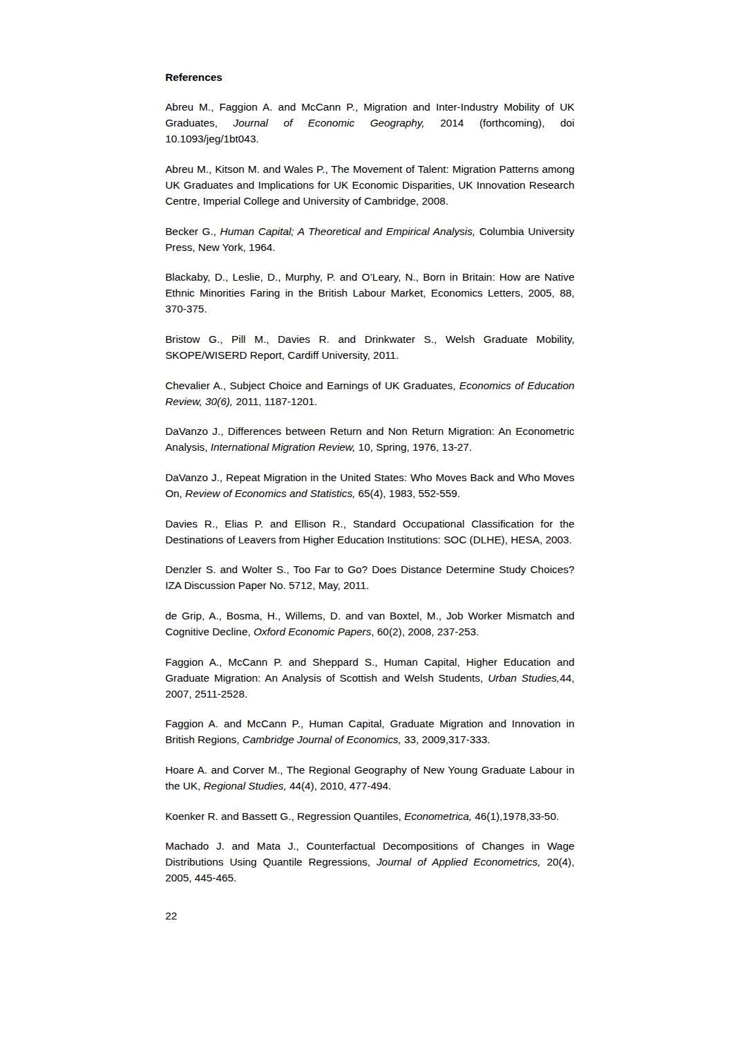References
Abreu M., Faggion A. and McCann P., Migration and Inter-Industry Mobility of UK Graduates, Journal of Economic Geography, 2014 (forthcoming), doi 10.1093/jeg/1bt043.
Abreu M., Kitson M. and Wales P., The Movement of Talent: Migration Patterns among UK Graduates and Implications for UK Economic Disparities, UK Innovation Research Centre, Imperial College and University of Cambridge, 2008.
Becker G., Human Capital; A Theoretical and Empirical Analysis, Columbia University Press, New York, 1964.
Blackaby, D., Leslie, D., Murphy, P. and O’Leary, N., Born in Britain: How are Native Ethnic Minorities Faring in the British Labour Market, Economics Letters, 2005, 88, 370-375.
Bristow G., Pill M., Davies R. and Drinkwater S., Welsh Graduate Mobility, SKOPE/WISERD Report, Cardiff University, 2011.
Chevalier A., Subject Choice and Earnings of UK Graduates, Economics of Education Review, 30(6), 2011, 1187-1201.
DaVanzo J., Differences between Return and Non Return Migration: An Econometric Analysis, International Migration Review, 10, Spring, 1976, 13-27.
DaVanzo J., Repeat Migration in the United States: Who Moves Back and Who Moves On, Review of Economics and Statistics, 65(4), 1983, 552-559.
Davies R., Elias P. and Ellison R., Standard Occupational Classification for the Destinations of Leavers from Higher Education Institutions: SOC (DLHE), HESA, 2003.
Denzler S. and Wolter S., Too Far to Go? Does Distance Determine Study Choices? IZA Discussion Paper No. 5712, May, 2011.
de Grip, A., Bosma, H., Willems, D. and van Boxtel, M., Job Worker Mismatch and Cognitive Decline, Oxford Economic Papers, 60(2), 2008, 237-253.
Faggion A., McCann P. and Sheppard S., Human Capital, Higher Education and Graduate Migration: An Analysis of Scottish and Welsh Students, Urban Studies, 44, 2007, 2511-2528.
Faggion A. and McCann P., Human Capital, Graduate Migration and Innovation in British Regions, Cambridge Journal of Economics, 33, 2009,317-333.
Hoare A. and Corver M., The Regional Geography of New Young Graduate Labour in the UK, Regional Studies, 44(4), 2010, 477-494.
Koenker R. and Bassett G., Regression Quantiles, Econometrica, 46(1),1978,33-50.
Machado J. and Mata J., Counterfactual Decompositions of Changes in Wage Distributions Using Quantile Regressions, Journal of Applied Econometrics, 20(4), 2005, 445-465.
22